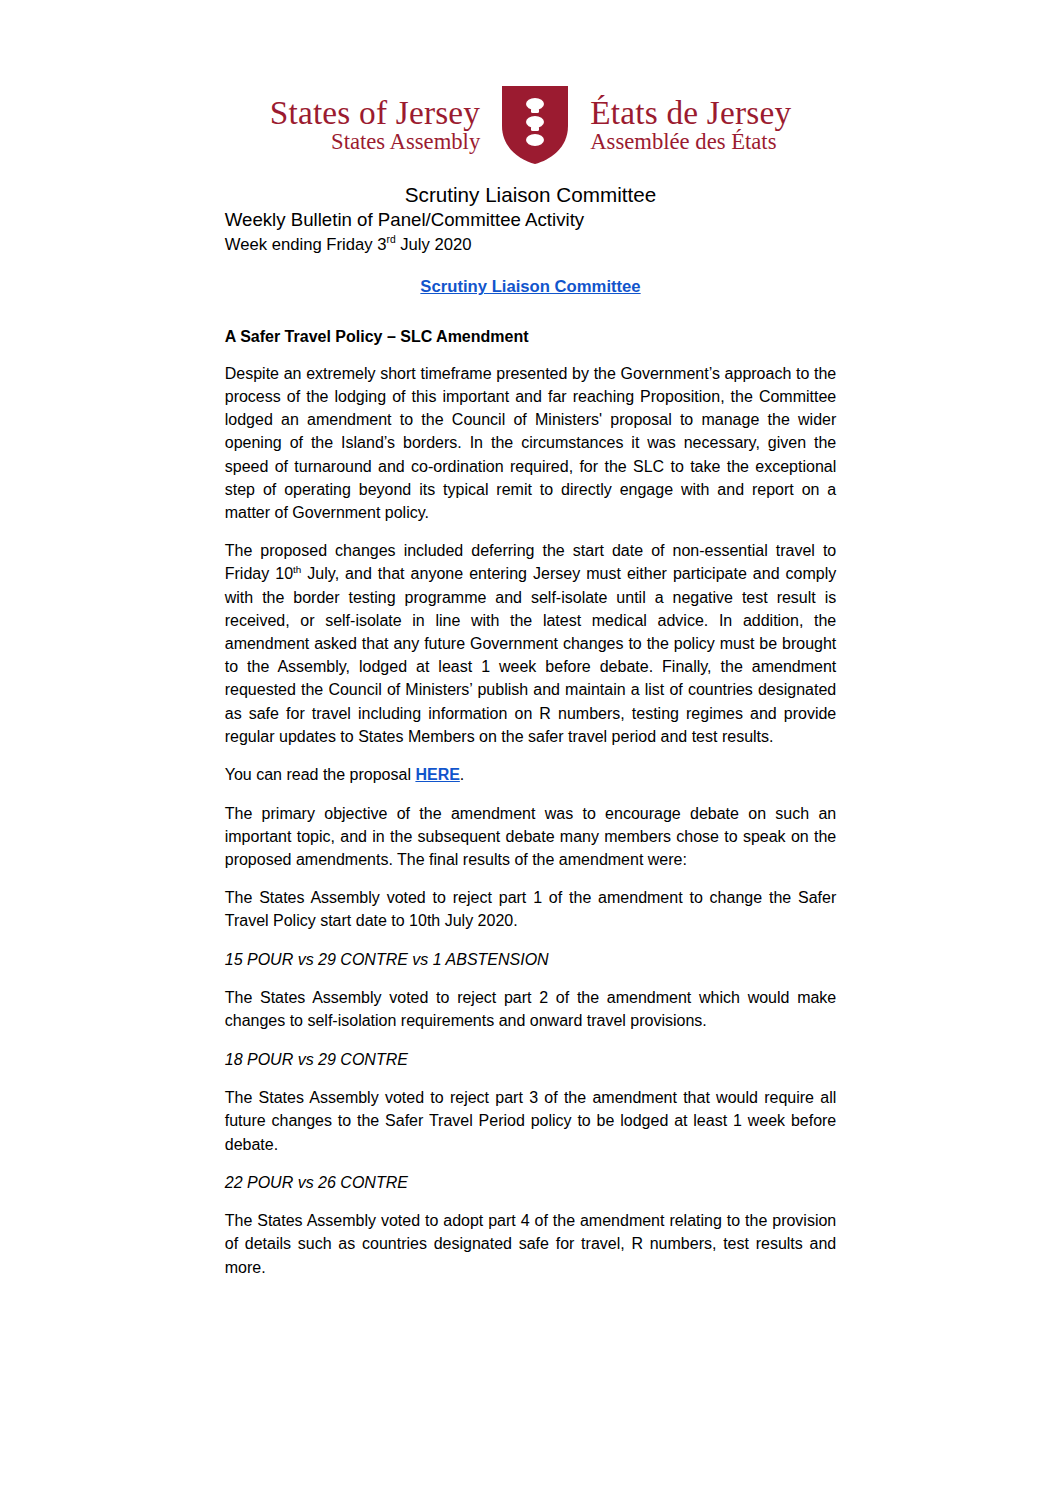States of Jersey
States Assembly
États de Jersey
Assemblée des États
Scrutiny Liaison Committee
Weekly Bulletin of Panel/Committee Activity
Week ending Friday 3rd July 2020
Scrutiny Liaison Committee
A Safer Travel Policy – SLC Amendment
Despite an extremely short timeframe presented by the Government’s approach to the process of the lodging of this important and far reaching Proposition, the Committee lodged an amendment to the Council of Ministers' proposal to manage the wider opening of the Island’s borders. In the circumstances it was necessary, given the speed of turnaround and co-ordination required, for the SLC to take the exceptional step of operating beyond its typical remit to directly engage with and report on a matter of Government policy.
The proposed changes included deferring the start date of non-essential travel to Friday 10th July, and that anyone entering Jersey must either participate and comply with the border testing programme and self-isolate until a negative test result is received, or self-isolate in line with the latest medical advice. In addition, the amendment asked that any future Government changes to the policy must be brought to the Assembly, lodged at least 1 week before debate. Finally, the amendment requested the Council of Ministers’ publish and maintain a list of countries designated as safe for travel including information on R numbers, testing regimes and provide regular updates to States Members on the safer travel period and test results.
You can read the proposal HERE.
The primary objective of the amendment was to encourage debate on such an important topic, and in the subsequent debate many members chose to speak on the proposed amendments. The final results of the amendment were:
The States Assembly voted to reject part 1 of the amendment to change the Safer Travel Policy start date to 10th July 2020.
15 POUR vs 29 CONTRE vs 1 ABSTENSION
The States Assembly voted to reject part 2 of the amendment which would make changes to self-isolation requirements and onward travel provisions.
18 POUR vs 29 CONTRE
The States Assembly voted to reject part 3 of the amendment that would require all future changes to the Safer Travel Period policy to be lodged at least 1 week before debate.
22 POUR vs 26 CONTRE
The States Assembly voted to adopt part 4 of the amendment relating to the provision of details such as countries designated safe for travel, R numbers, test results and more.